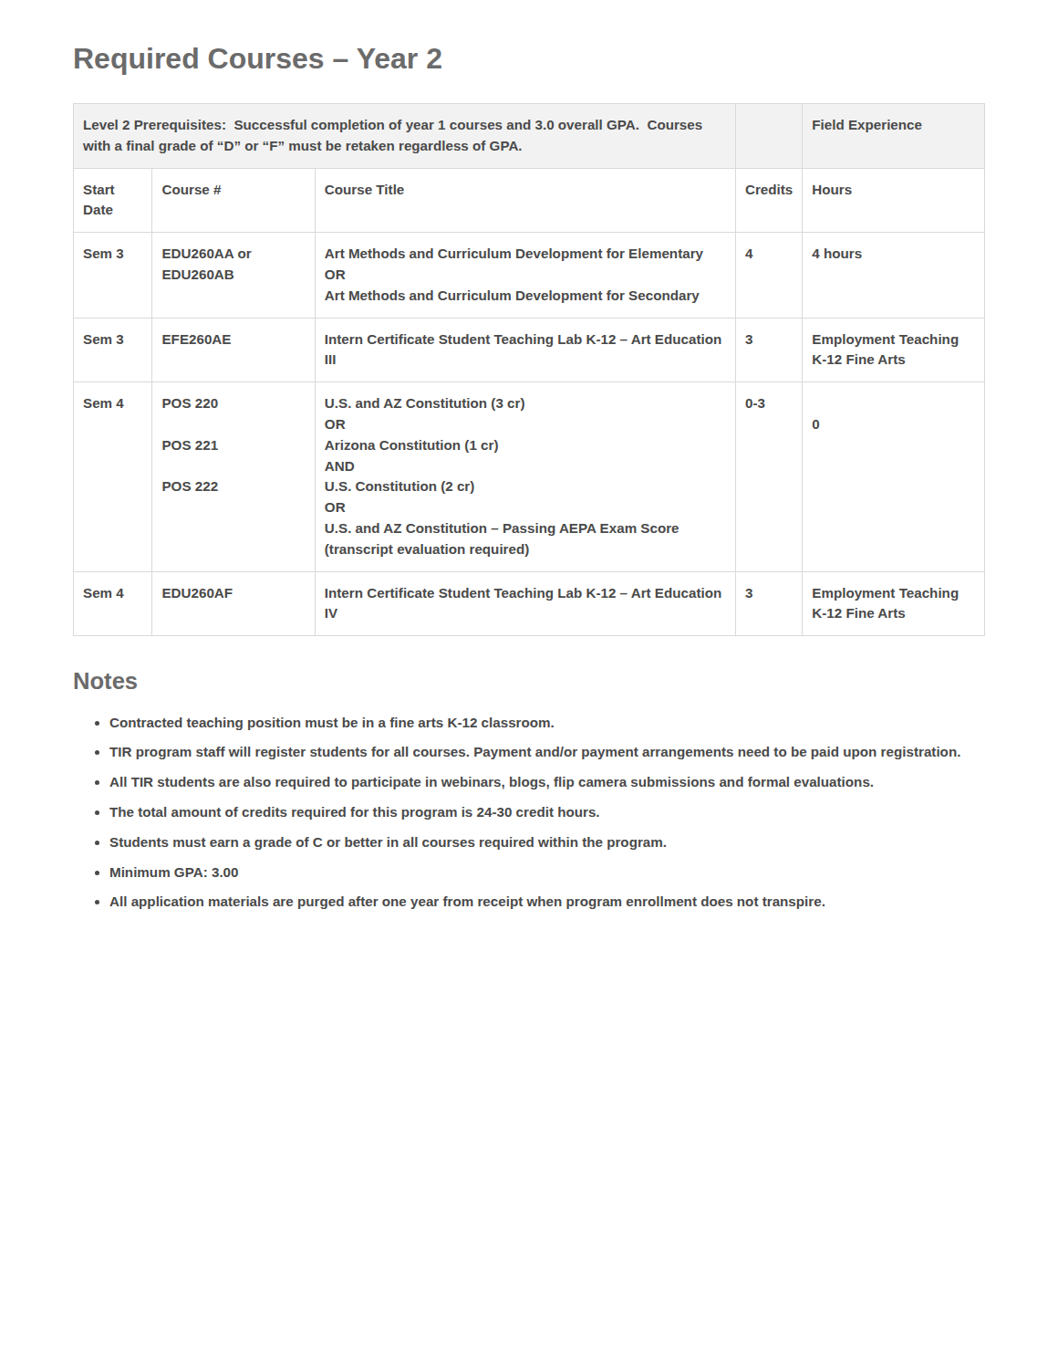Required Courses – Year 2
| Level 2 Prerequisites: Successful completion of year 1 courses and 3.0 overall GPA. Courses with a final grade of “D” or “F” must be retaken regardless of GPA. | | Field Experience |
| Start Date | Course # | Course Title | Credits | Hours |
| Sem 3 | EDU260AA or EDU260AB | Art Methods and Curriculum Development for Elementary OR Art Methods and Curriculum Development for Secondary | 4 | 4 hours |
| Sem 3 | EFE260AE | Intern Certificate Student Teaching Lab K-12 – Art Education III | 3 | Employment Teaching K-12 Fine Arts |
| Sem 4 | POS 220 POS 221 POS 222 | U.S. and AZ Constitution (3 cr) OR Arizona Constitution (1 cr) AND U.S. Constitution (2 cr) OR U.S. and AZ Constitution – Passing AEPA Exam Score (transcript evaluation required) | 0-3 | 0 |
| Sem 4 | EDU260AF | Intern Certificate Student Teaching Lab K-12 – Art Education IV | 3 | Employment Teaching K-12 Fine Arts |
Notes
Contracted teaching position must be in a fine arts K-12 classroom.
TIR program staff will register students for all courses. Payment and/or payment arrangements need to be paid upon registration.
All TIR students are also required to participate in webinars, blogs, flip camera submissions and formal evaluations.
The total amount of credits required for this program is 24-30 credit hours.
Students must earn a grade of C or better in all courses required within the program.
Minimum GPA: 3.00
All application materials are purged after one year from receipt when program enrollment does not transpire.